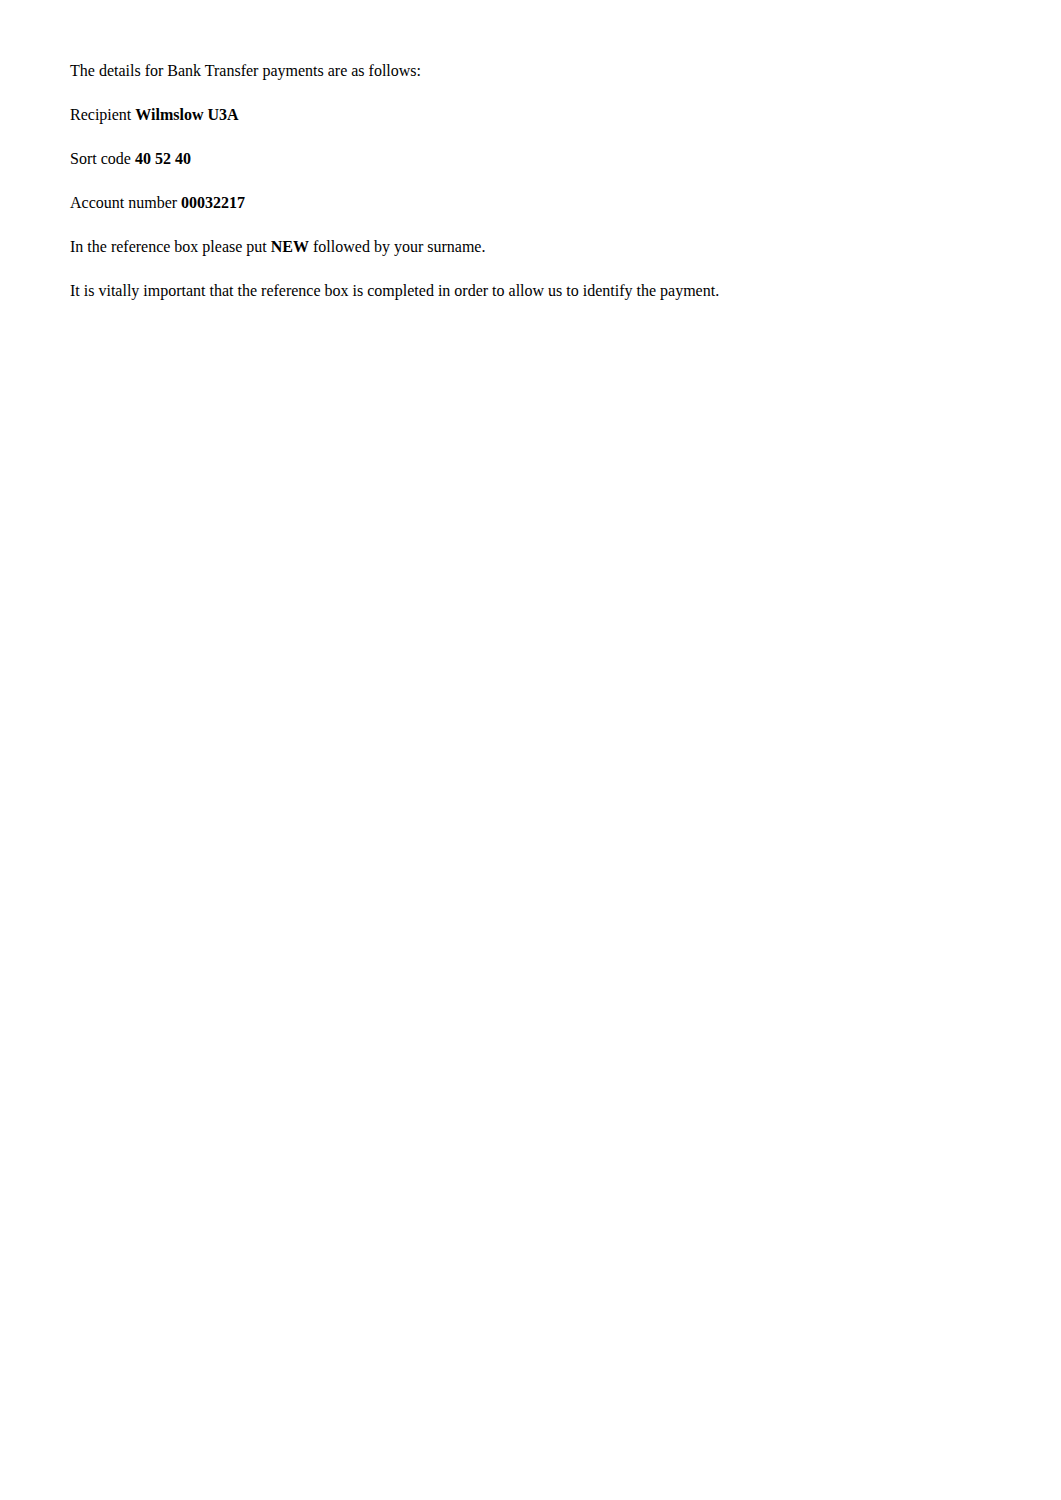The details for Bank Transfer payments are as follows:
Recipient Wilmslow U3A
Sort code 40 52 40
Account number 00032217
In the reference box please put NEW followed by your surname.
It is vitally important that the reference box is completed in order to allow us to identify the payment.